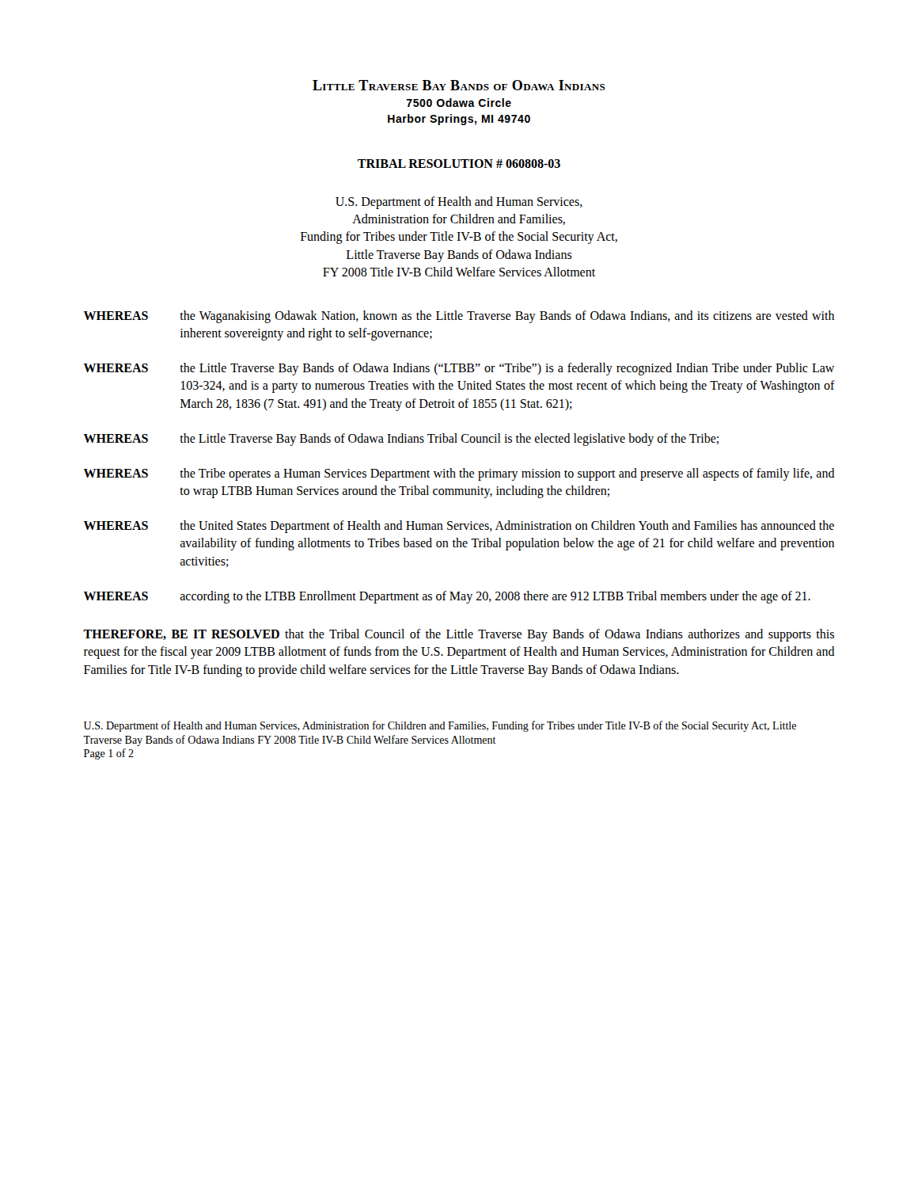Little Traverse Bay Bands of Odawa Indians
7500 Odawa Circle
Harbor Springs, MI 49740
TRIBAL RESOLUTION # 060808-03
U.S. Department of Health and Human Services,
Administration for Children and Families,
Funding for Tribes under Title IV-B of the Social Security Act,
Little Traverse Bay Bands of Odawa Indians
FY 2008 Title IV-B Child Welfare Services Allotment
Whereas
the Waganakising Odawak Nation, known as the Little Traverse Bay Bands of Odawa Indians, and its citizens are vested with inherent sovereignty and right to self-governance;
Whereas
the Little Traverse Bay Bands of Odawa Indians (“LTBB” or “Tribe”) is a federally recognized Indian Tribe under Public Law 103-324, and is a party to numerous Treaties with the United States the most recent of which being the Treaty of Washington of March 28, 1836 (7 Stat. 491) and the Treaty of Detroit of 1855 (11 Stat. 621);
Whereas
the Little Traverse Bay Bands of Odawa Indians Tribal Council is the elected legislative body of the Tribe;
Whereas
the Tribe operates a Human Services Department with the primary mission to support and preserve all aspects of family life, and to wrap LTBB Human Services around the Tribal community, including the children;
Whereas
the United States Department of Health and Human Services, Administration on Children Youth and Families has announced the availability of funding allotments to Tribes based on the Tribal population below the age of 21 for child welfare and prevention activities;
Whereas
according to the LTBB Enrollment Department as of May 20, 2008 there are 912 LTBB Tribal members under the age of 21.
THEREFORE, BE IT RESOLVED that the Tribal Council of the Little Traverse Bay Bands of Odawa Indians authorizes and supports this request for the fiscal year 2009 LTBB allotment of funds from the U.S. Department of Health and Human Services, Administration for Children and Families for Title IV-B funding to provide child welfare services for the Little Traverse Bay Bands of Odawa Indians.
U.S. Department of Health and Human Services, Administration for Children and Families, Funding for Tribes under Title IV-B of the Social Security Act, Little Traverse Bay Bands of Odawa Indians FY 2008 Title IV-B Child Welfare Services Allotment
Page 1 of 2